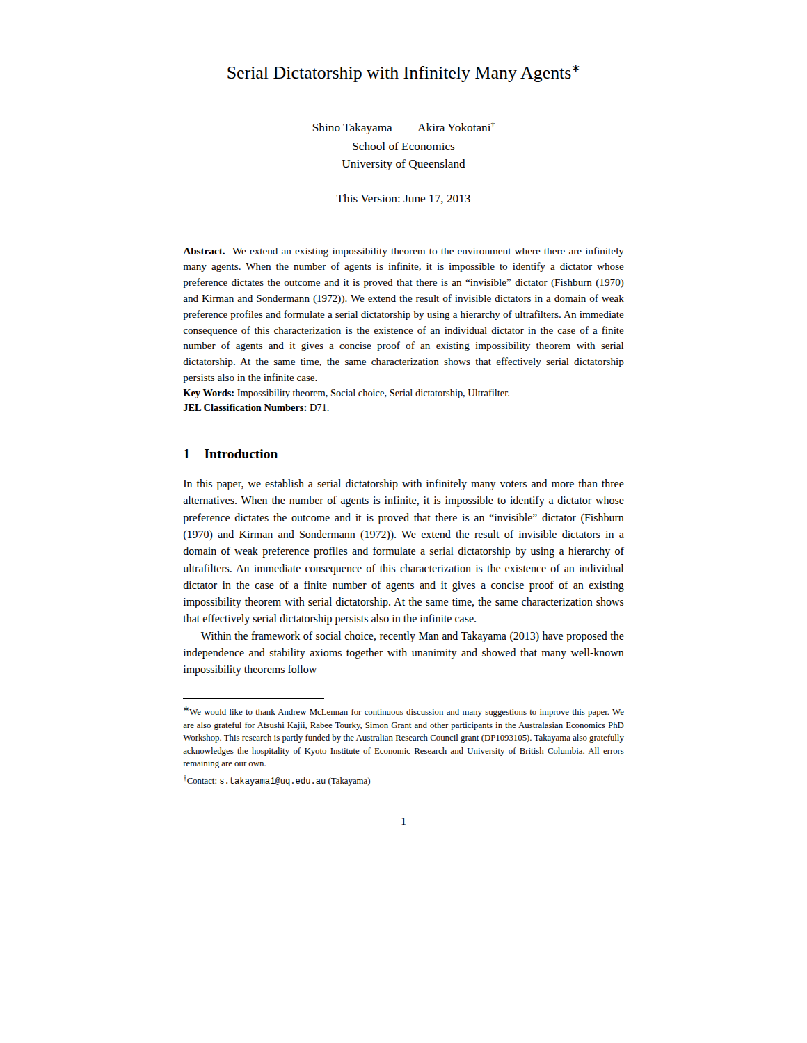Serial Dictatorship with Infinitely Many Agents∗
Shino Takayama Akira Yokotani†
School of Economics
University of Queensland
This Version: June 17, 2013
Abstract. We extend an existing impossibility theorem to the environment where there are infinitely many agents. When the number of agents is infinite, it is impossible to identify a dictator whose preference dictates the outcome and it is proved that there is an “invisible” dictator (Fishburn (1970) and Kirman and Sondermann (1972)). We extend the result of invisible dictators in a domain of weak preference profiles and formulate a serial dictatorship by using a hierarchy of ultrafilters. An immediate consequence of this characterization is the existence of an individual dictator in the case of a finite number of agents and it gives a concise proof of an existing impossibility theorem with serial dictatorship. At the same time, the same characterization shows that effectively serial dictatorship persists also in the infinite case.
Key Words: Impossibility theorem, Social choice, Serial dictatorship, Ultrafilter.
JEL Classification Numbers: D71.
1 Introduction
In this paper, we establish a serial dictatorship with infinitely many voters and more than three alternatives. When the number of agents is infinite, it is impossible to identify a dictator whose preference dictates the outcome and it is proved that there is an “invisible” dictator (Fishburn (1970) and Kirman and Sondermann (1972)). We extend the result of invisible dictators in a domain of weak preference profiles and formulate a serial dictatorship by using a hierarchy of ultrafilters. An immediate consequence of this characterization is the existence of an individual dictator in the case of a finite number of agents and it gives a concise proof of an existing impossibility theorem with serial dictatorship. At the same time, the same characterization shows that effectively serial dictatorship persists also in the infinite case.
Within the framework of social choice, recently Man and Takayama (2013) have proposed the independence and stability axioms together with unanimity and showed that many well-known impossibility theorems follow
∗We would like to thank Andrew McLennan for continuous discussion and many suggestions to improve this paper. We are also grateful for Atsushi Kajii, Rabee Tourky, Simon Grant and other participants in the Australasian Economics PhD Workshop. This research is partly funded by the Australian Research Council grant (DP1093105). Takayama also gratefully acknowledges the hospitality of Kyoto Institute of Economic Research and University of British Columbia. All errors remaining are our own.
†Contact: s.takayama1@uq.edu.au (Takayama)
1